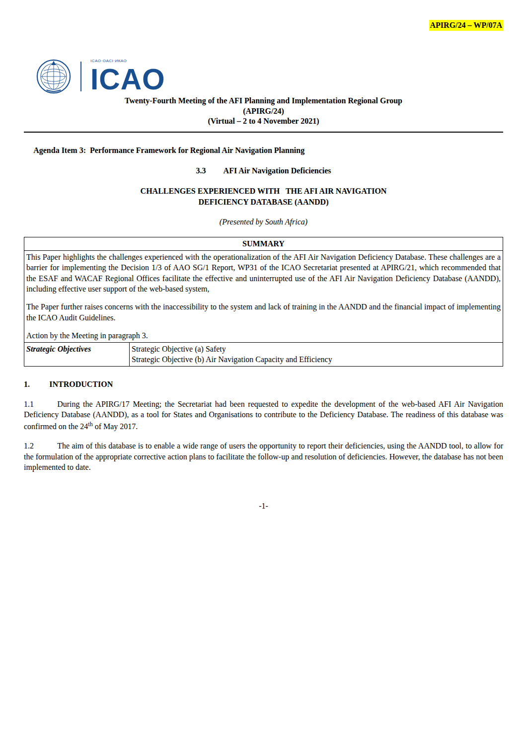APIRG/24 – WP/07A
ICAO·OACI·ИКАО
ICAO
Twenty-Fourth Meeting of the AFI Planning and Implementation Regional Group
(APIRG/24)
(Virtual – 2 to 4 November 2021)
Agenda Item 3: Performance Framework for Regional Air Navigation Planning
3.3 AFI Air Navigation Deficiencies
CHALLENGES EXPERIENCED WITH THE AFI AIR NAVIGATION
DEFICIENCY DATABASE (AANDD)
(Presented by South Africa)
| SUMMARY |
| --- |
| This Paper highlights the challenges experienced with the operationalization of the AFI Air Navigation Deficiency Database. These challenges are a barrier for implementing the Decision 1/3 of AAO SG/1 Report, WP31 of the ICAO Secretariat presented at APIRG/21, which recommended that the ESAF and WACAF Regional Offices facilitate the effective and uninterrupted use of the AFI Air Navigation Deficiency Database (AANDD), including effective user support of the web-based system, The Paper further raises concerns with the inaccessibility to the system and lack of training in the AANDD and the financial impact of implementing the ICAO Audit Guidelines. Action by the Meeting in paragraph 3. |
| Strategic Objectives | Strategic Objective (a) Safety Strategic Objective (b) Air Navigation Capacity and Efficiency |
1. INTRODUCTION
1.1 During the APIRG/17 Meeting; the Secretariat had been requested to expedite the development of the web-based AFI Air Navigation Deficiency Database (AANDD), as a tool for States and Organisations to contribute to the Deficiency Database. The readiness of this database was confirmed on the 24th of May 2017.
1.2 The aim of this database is to enable a wide range of users the opportunity to report their deficiencies, using the AANDD tool, to allow for the formulation of the appropriate corrective action plans to facilitate the follow-up and resolution of deficiencies. However, the database has not been implemented to date.
-1-